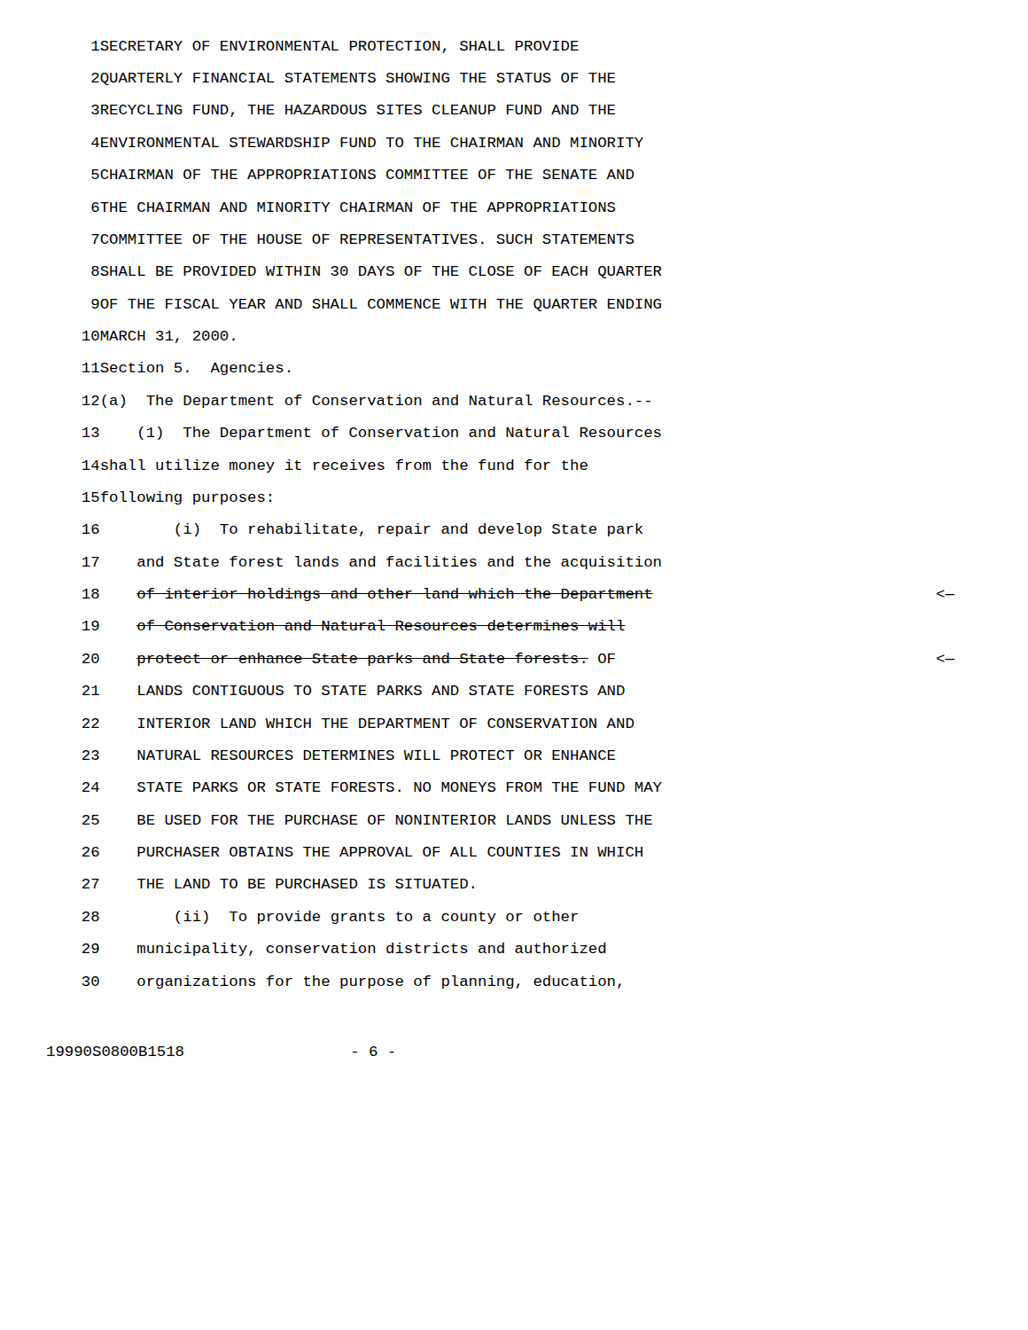| 1 | SECRETARY OF ENVIRONMENTAL PROTECTION, SHALL PROVIDE | |
| 2 | QUARTERLY FINANCIAL STATEMENTS SHOWING THE STATUS OF THE | |
| 3 | RECYCLING FUND, THE HAZARDOUS SITES CLEANUP FUND AND THE | |
| 4 | ENVIRONMENTAL STEWARDSHIP FUND TO THE CHAIRMAN AND MINORITY | |
| 5 | CHAIRMAN OF THE APPROPRIATIONS COMMITTEE OF THE SENATE AND | |
| 6 | THE CHAIRMAN AND MINORITY CHAIRMAN OF THE APPROPRIATIONS | |
| 7 | COMMITTEE OF THE HOUSE OF REPRESENTATIVES. SUCH STATEMENTS | |
| 8 | SHALL BE PROVIDED WITHIN 30 DAYS OF THE CLOSE OF EACH QUARTER | |
| 9 | OF THE FISCAL YEAR AND SHALL COMMENCE WITH THE QUARTER ENDING | |
| 10 | MARCH 31, 2000. | |
| 11 | Section 5. Agencies. | |
| 12 | (a) The Department of Conservation and Natural Resources.-- | |
| 13 | (1) The Department of Conservation and Natural Resources | |
| 14 | shall utilize money it receives from the fund for the | |
| 15 | following purposes: | |
| 16 | (i) To rehabilitate, repair and develop State park | |
| 17 | and State forest lands and facilities and the acquisition | |
| 18 | of interior holdings and other land which the Department | <— |
| 19 | of Conservation and Natural Resources determines will | |
| 20 | protect or enhance State parks and State forests. OF | <— |
| 21 | LANDS CONTIGUOUS TO STATE PARKS AND STATE FORESTS AND | |
| 22 | INTERIOR LAND WHICH THE DEPARTMENT OF CONSERVATION AND | |
| 23 | NATURAL RESOURCES DETERMINES WILL PROTECT OR ENHANCE | |
| 24 | STATE PARKS OR STATE FORESTS. NO MONEYS FROM THE FUND MAY | |
| 25 | BE USED FOR THE PURCHASE OF NONINTERIOR LANDS UNLESS THE | |
| 26 | PURCHASER OBTAINS THE APPROVAL OF ALL COUNTIES IN WHICH | |
| 27 | THE LAND TO BE PURCHASED IS SITUATED. | |
| 28 | (ii) To provide grants to a county or other | |
| 29 | municipality, conservation districts and authorized | |
| 30 | organizations for the purpose of planning, education, | |
19990S0800B1518 - 6 -